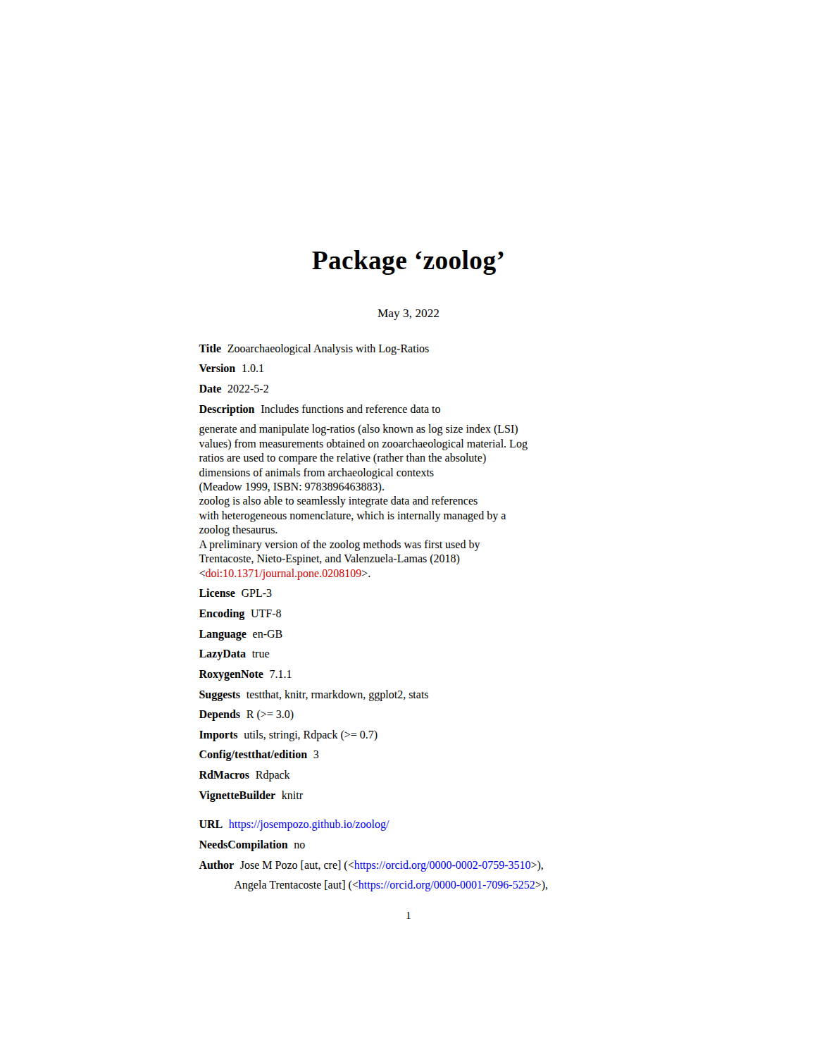Package ‘zoolog’
May 3, 2022
Title
Zooarchaeological Analysis with Log-Ratios
Version
1.0.1
Date
2022-5-2
Description
Includes functions and reference data to
generate and manipulate log-ratios (also known as log size index (LSI) values) from measurements obtained on zooarchaeological material. Log ratios are used to compare the relative (rather than the absolute) dimensions of animals from archaeological contexts (Meadow 1999, ISBN: 9783896463883). zoolog is also able to seamlessly integrate data and references with heterogeneous nomenclature, which is internally managed by a zoolog thesaurus. A preliminary version of the zoolog methods was first used by Trentacoste, Nieto-Espinet, and Valenzuela-Lamas (2018) <doi:10.1371/journal.pone.0208109>.
License
GPL-3
Encoding
UTF-8
Language
en-GB
LazyData
true
RoxygenNote
7.1.1
Suggests
testthat, knitr, rmarkdown, ggplot2, stats
Depends
R (>= 3.0)
Imports
utils, stringi, Rdpack (>= 0.7)
Config/testthat/edition
3
RdMacros
Rdpack
VignetteBuilder
knitr
URL
https://josempozo.github.io/zoolog/
NeedsCompilation
no
Author
Jose M Pozo [aut, cre] (<https://orcid.org/0000-0002-0759-3510>),
Angela Trentacoste [aut] (<https://orcid.org/0000-0001-7096-5252>),
1